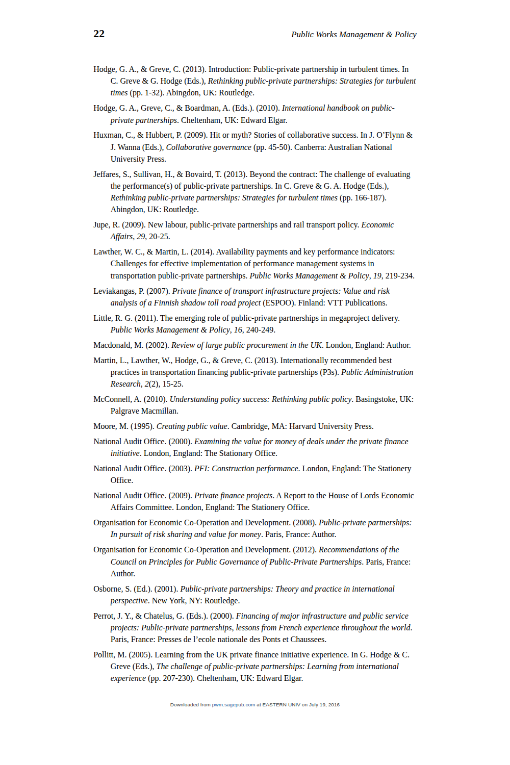22 Public Works Management & Policy
References
Hodge, G. A., & Greve, C. (2013). Introduction: Public-private partnership in turbulent times. In C. Greve & G. Hodge (Eds.), Rethinking public-private partnerships: Strategies for turbulent times (pp. 1-32). Abingdon, UK: Routledge.
Hodge, G. A., Greve, C., & Boardman, A. (Eds.). (2010). International handbook on public-private partnerships. Cheltenham, UK: Edward Elgar.
Huxman, C., & Hubbert, P. (2009). Hit or myth? Stories of collaborative success. In J. O’Flynn & J. Wanna (Eds.), Collaborative governance (pp. 45-50). Canberra: Australian National University Press.
Jeffares, S., Sullivan, H., & Bovaird, T. (2013). Beyond the contract: The challenge of evaluating the performance(s) of public-private partnerships. In C. Greve & G. A. Hodge (Eds.), Rethinking public-private partnerships: Strategies for turbulent times (pp. 166-187). Abingdon, UK: Routledge.
Jupe, R. (2009). New labour, public-private partnerships and rail transport policy. Economic Affairs, 29, 20-25.
Lawther, W. C., & Martin, L. (2014). Availability payments and key performance indicators: Challenges for effective implementation of performance management systems in transportation public-private partnerships. Public Works Management & Policy, 19, 219-234.
Leviakangas, P. (2007). Private finance of transport infrastructure projects: Value and risk analysis of a Finnish shadow toll road project (ESPOO). Finland: VTT Publications.
Little, R. G. (2011). The emerging role of public-private partnerships in megaproject delivery. Public Works Management & Policy, 16, 240-249.
Macdonald, M. (2002). Review of large public procurement in the UK. London, England: Author.
Martin, L., Lawther, W., Hodge, G., & Greve, C. (2013). Internationally recommended best practices in transportation financing public-private partnerships (P3s). Public Administration Research, 2(2), 15-25.
McConnell, A. (2010). Understanding policy success: Rethinking public policy. Basingstoke, UK: Palgrave Macmillan.
Moore, M. (1995). Creating public value. Cambridge, MA: Harvard University Press.
National Audit Office. (2000). Examining the value for money of deals under the private finance initiative. London, England: The Stationary Office.
National Audit Office. (2003). PFI: Construction performance. London, England: The Stationery Office.
National Audit Office. (2009). Private finance projects. A Report to the House of Lords Economic Affairs Committee. London, England: The Stationery Office.
Organisation for Economic Co-Operation and Development. (2008). Public-private partnerships: In pursuit of risk sharing and value for money. Paris, France: Author.
Organisation for Economic Co-Operation and Development. (2012). Recommendations of the Council on Principles for Public Governance of Public-Private Partnerships. Paris, France: Author.
Osborne, S. (Ed.). (2001). Public-private partnerships: Theory and practice in international perspective. New York, NY: Routledge.
Perrot, J. Y., & Chatelus, G. (Eds.). (2000). Financing of major infrastructure and public service projects: Public-private partnerships, lessons from French experience throughout the world. Paris, France: Presses de l’ecole nationale des Ponts et Chaussees.
Pollitt, M. (2005). Learning from the UK private finance initiative experience. In G. Hodge & C. Greve (Eds.), The challenge of public-private partnerships: Learning from international experience (pp. 207-230). Cheltenham, UK: Edward Elgar.
Downloaded from pwm.sagepub.com at EASTERN UNIV on July 19, 2016